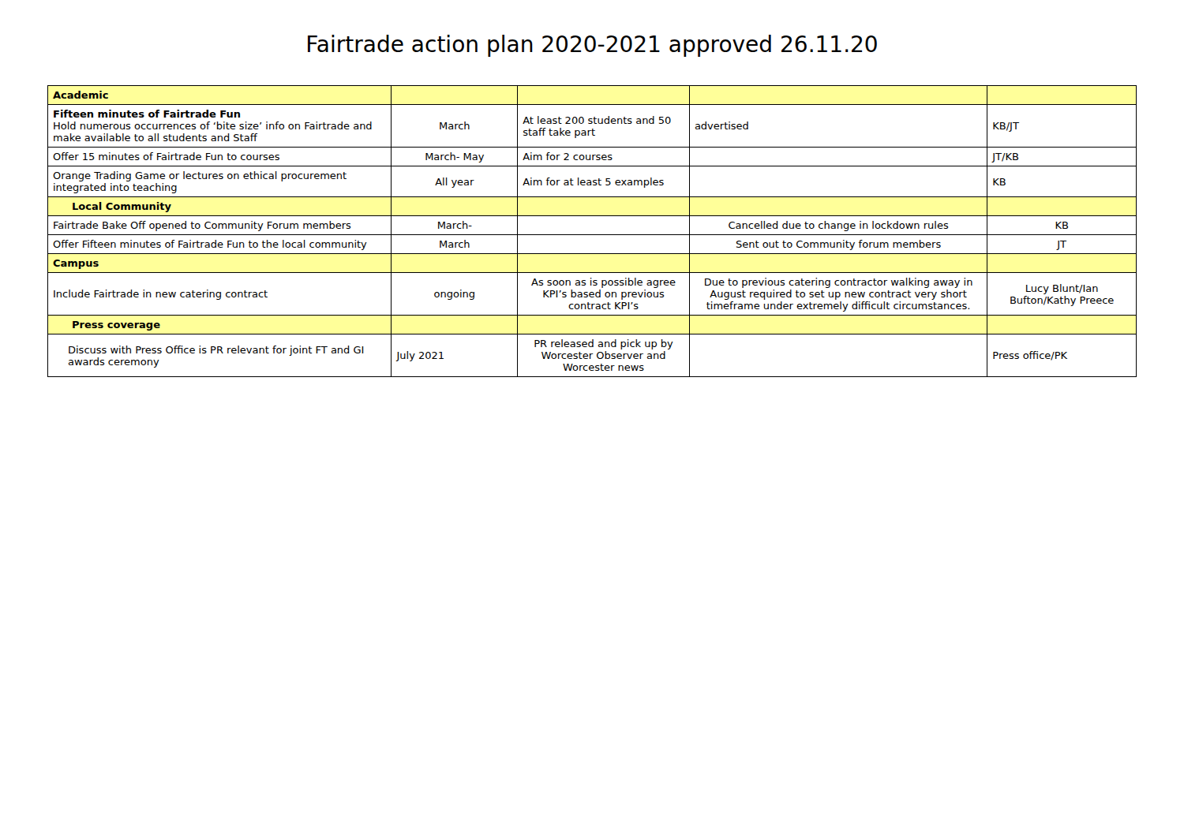Fairtrade action plan 2020-2021 approved 26.11.20
| Academic | | | | |
| Fifteen minutes of Fairtrade Fun Hold numerous occurrences of ‘bite size’ info on Fairtrade and make available to all students and Staff | March | At least 200 students and 50 staff take part | advertised | KB/JT |
| Offer 15 minutes of Fairtrade Fun to courses | March- May | Aim for 2 courses | | JT/KB |
| Orange Trading Game or lectures on ethical procurement integrated into teaching | All year | Aim for at least 5 examples | | KB |
| Local Community | | | | |
| Fairtrade Bake Off opened to Community Forum members | March- | | Cancelled due to change in lockdown rules | KB |
| Offer Fifteen minutes of Fairtrade Fun to the local community | March | | Sent out to Community forum members | JT |
| Campus | | | | |
| Include Fairtrade in new catering contract | ongoing | As soon as is possible agree KPI’s based on previous contract KPI’s | Due to previous catering contractor walking away in August required to set up new contract very short timeframe under extremely difficult circumstances. | Lucy Blunt/Ian Bufton/Kathy Preece |
| Press coverage | | | | |
| Discuss with Press Office is PR relevant for joint FT and GI awards ceremony | July 2021 | PR released and pick up by Worcester Observer and Worcester news | | Press office/PK |